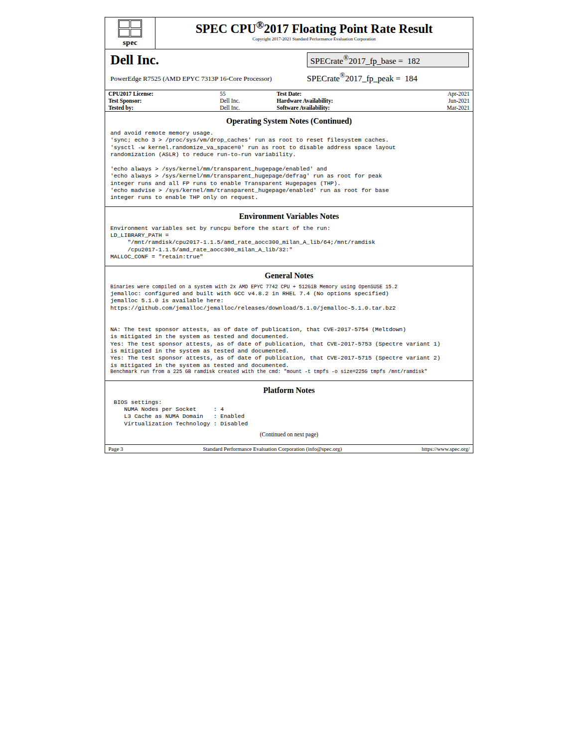spec
SPEC CPU®2017 Floating Point Rate Result
Copyright 2017-2021 Standard Performance Evaluation Corporation
Dell Inc.
PowerEdge R7525 (AMD EPYC 7313P 16-Core Processor)
SPECrate®2017_fp_base = 182
SPECrate®2017_fp_peak = 184
| CPU2017 License: | 55 | Test Date: | Apr-2021 |
| Test Sponsor: | Dell Inc. | Hardware Availability: | Jun-2021 |
| Tested by: | Dell Inc. | Software Availability: | Mar-2021 |
Operating System Notes (Continued)
and avoid remote memory usage.
'sync; echo 3 > /proc/sys/vm/drop_caches' run as root to reset filesystem caches.
'sysctl -w kernel.randomize_va_space=0' run as root to disable address space layout
randomization (ASLR) to reduce run-to-run variability.

'echo always > /sys/kernel/mm/transparent_hugepage/enabled' and
'echo always > /sys/kernel/mm/transparent_hugepage/defrag' run as root for peak
integer runs and all FP runs to enable Transparent Hugepages (THP).
'echo madvise > /sys/kernel/mm/transparent_hugepage/enabled' run as root for base
integer runs to enable THP only on request.
Environment Variables Notes
Environment variables set by runcpu before the start of the run:
LD_LIBRARY_PATH =
     "/mnt/ramdisk/cpu2017-1.1.5/amd_rate_aocc300_milan_A_lib/64;/mnt/ramdisk
     /cpu2017-1.1.5/amd_rate_aocc300_milan_A_lib/32:"
MALLOC_CONF = "retain:true"
General Notes
Binaries were compiled on a system with 2x AMD EPYC 7742 CPU + 512GiB Memory using OpenSUSE 15.2
jemalloc: configured and built with GCC v4.8.2 in RHEL 7.4 (No options specified)
jemalloc 5.1.0 is available here:
https://github.com/jemalloc/jemalloc/releases/download/5.1.0/jemalloc-5.1.0.tar.bz2


NA: The test sponsor attests, as of date of publication, that CVE-2017-5754 (Meltdown)
is mitigated in the system as tested and documented.
Yes: The test sponsor attests, as of date of publication, that CVE-2017-5753 (Spectre variant 1)
is mitigated in the system as tested and documented.
Yes: The test sponsor attests, as of date of publication, that CVE-2017-5715 (Spectre variant 2)
is mitigated in the system as tested and documented.
Benchmark run from a 225 GB ramdisk created with the cmd: "mount -t tmpfs -o size=225G tmpfs /mnt/ramdisk"
Platform Notes
 BIOS settings:
    NUMA Nodes per Socket     : 4
    L3 Cache as NUMA Domain   : Enabled
    Virtualization Technology : Disabled
(Continued on next page)
Page 3
Standard Performance Evaluation Corporation (info@spec.org)
https://www.spec.org/